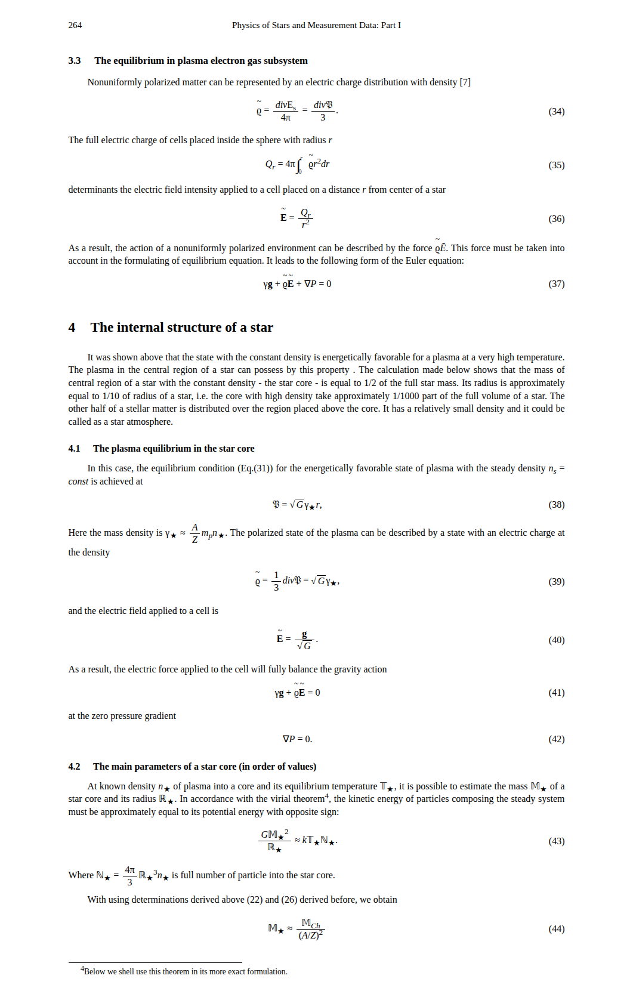264
Physics of Stars and Measurement Data: Part I
3.3 The equilibrium in plasma electron gas subsystem
Nonuniformly polarized matter can be represented by an electric charge distribution with density [7]
~ϱ = div Es 4π = div 𝔓 3.
(34)
The full electric charge of cells placed inside the sphere with radius r
Qr = 4π∫r 0 ~ϱ r2dr
(35)
determinants the electric field intensity applied to a cell placed on a distance r from center of a star
~E = Qr r2
(36)
As a result, the action of a nonuniformly polarized environment can be described by the force ~ϱ Ẽ. This force must be taken into account in the formulating of equilibrium equation. It leads to the following form of the Euler equation:
γg + ~ϱ~E + ∇P = 0
(37)
4 The internal structure of a star
It was shown above that the state with the constant density is energetically favorable for a plasma at a very high temperature. The plasma in the central region of a star can possess by this property . The calculation made below shows that the mass of central region of a star with the constant density - the star core - is equal to 1/2 of the full star mass. Its radius is approximately equal to 1/10 of radius of a star, i.e. the core with high density take approximately 1/1000 part of the full volume of a star. The other half of a stellar matter is distributed over the region placed above the core. It has a relatively small density and it could be called as a star atmosphere.
4.1 The plasma equilibrium in the star core
In this case, the equilibrium condition (Eq.(31)) for the energetically favorable state of plasma with the steady density ns = const is achieved at
𝔓 = √Gγ★r,
(38)
Here the mass density is γ★ ≈ AZ mpn★. The polarized state of the plasma can be described by a state with an electric charge at the density
~ϱ = 13 div 𝔓 = √Gγ★,
(39)
and the electric field applied to a cell is
~E = g√G.
(40)
As a result, the electric force applied to the cell will fully balance the gravity action
γg + ~ϱ~E = 0
(41)
at the zero pressure gradient
∇P = 0.
(42)
4.2 The main parameters of a star core (in order of values)
At known density n★ of plasma into a core and its equilibrium temperature 𝕋★, it is possible to estimate the mass 𝕄★ of a star core and its radius ℝ★. In accordance with the virial theorem4, the kinetic energy of particles composing the steady system must be approximately equal to its potential energy with opposite sign:
G𝕄★2 ℝ★ ≈ k 𝕋★ℕ★.
(43)
Where ℕ★ = 4π 3 ℝ★3n★ is full number of particle into the star core.
With using determinations derived above (22) and (26) derived before, we obtain
𝕄★ ≈ 𝕄Ch(A/Z)2
(44)
4Below we shell use this theorem in its more exact formulation.